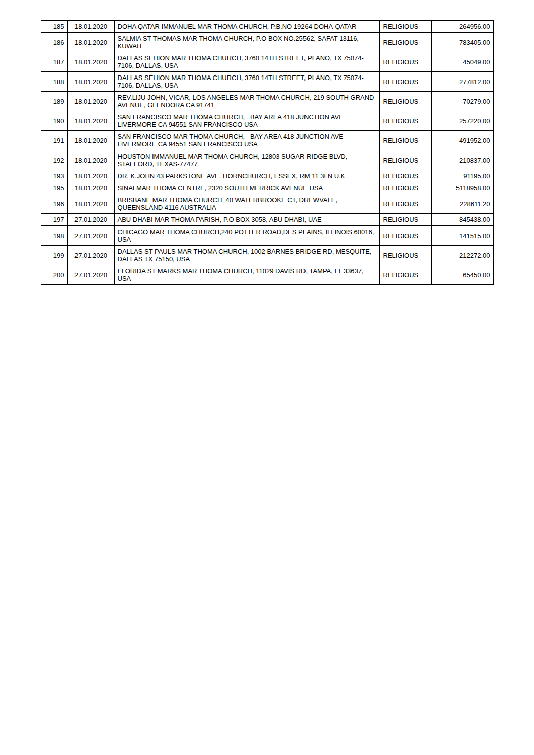| 185 | 18.01.2020 | DOHA QATAR IMMANUEL MAR THOMA CHURCH, P.B.NO 19264 DOHA-QATAR | RELIGIOUS | 264956.00 |
| 186 | 18.01.2020 | SALMIA ST THOMAS MAR THOMA CHURCH, P.O BOX NO.25562, SAFAT 13116, KUWAIT | RELIGIOUS | 783405.00 |
| 187 | 18.01.2020 | DALLAS SEHION MAR THOMA CHURCH, 3760 14TH STREET, PLANO, TX 75074-7106, DALLAS, USA | RELIGIOUS | 45049.00 |
| 188 | 18.01.2020 | DALLAS SEHION MAR THOMA CHURCH, 3760 14TH STREET, PLANO, TX 75074-7106, DALLAS, USA | RELIGIOUS | 277812.00 |
| 189 | 18.01.2020 | REV.LIJU JOHN, VICAR, LOS ANGELES MAR THOMA CHURCH, 219 SOUTH GRAND AVENUE, GLENDORA CA 91741 | RELIGIOUS | 70279.00 |
| 190 | 18.01.2020 | SAN FRANCISCO MAR THOMA CHURCH, BAY AREA 418 JUNCTION AVE LIVERMORE CA 94551 SAN FRANCISCO USA | RELIGIOUS | 257220.00 |
| 191 | 18.01.2020 | SAN FRANCISCO MAR THOMA CHURCH, BAY AREA 418 JUNCTION AVE LIVERMORE CA 94551 SAN FRANCISCO USA | RELIGIOUS | 491952.00 |
| 192 | 18.01.2020 | HOUSTON IMMANUEL MAR THOMA CHURCH, 12803 SUGAR RIDGE BLVD, STAFFORD, TEXAS-77477 | RELIGIOUS | 210837.00 |
| 193 | 18.01.2020 | DR. K.JOHN 43 PARKSTONE AVE. HORNCHURCH, ESSEX, RM 11 3LN U.K | RELIGIOUS | 91195.00 |
| 195 | 18.01.2020 | SINAI MAR THOMA CENTRE, 2320 SOUTH MERRICK AVENUE USA | RELIGIOUS | 5118958.00 |
| 196 | 18.01.2020 | BRISBANE MAR THOMA CHURCH 40 WATERBROOKE CT, DREWVALE, QUEENSLAND 4116 AUSTRALIA | RELIGIOUS | 228611.20 |
| 197 | 27.01.2020 | ABU DHABI MAR THOMA PARISH, P.O BOX 3058, ABU DHABI, UAE | RELIGIOUS | 845438.00 |
| 198 | 27.01.2020 | CHICAGO MAR THOMA CHURCH,240 POTTER ROAD,DES PLAINS, ILLINOIS 60016, USA | RELIGIOUS | 141515.00 |
| 199 | 27.01.2020 | DALLAS ST PAULS MAR THOMA CHURCH, 1002 BARNES BRIDGE RD, MESQUITE, DALLAS TX 75150, USA | RELIGIOUS | 212272.00 |
| 200 | 27.01.2020 | FLORIDA ST MARKS MAR THOMA CHURCH, 11029 DAVIS RD, TAMPA, FL 33637, USA | RELIGIOUS | 65450.00 |